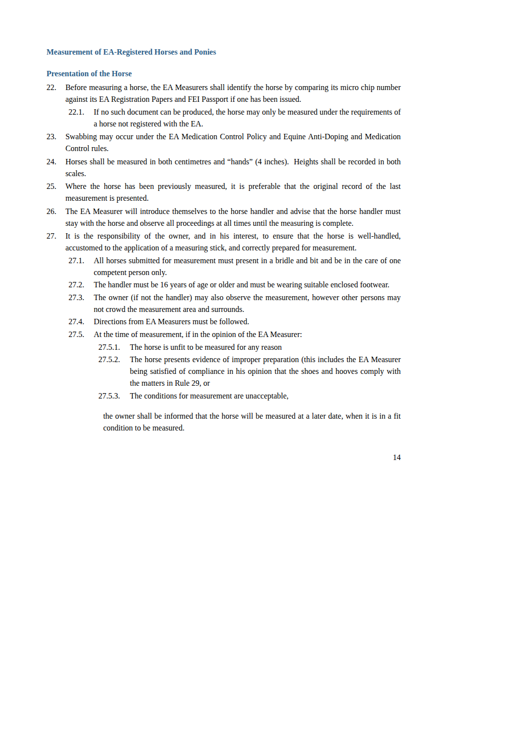Measurement of EA-Registered Horses and Ponies
Presentation of the Horse
22. Before measuring a horse, the EA Measurers shall identify the horse by comparing its micro chip number against its EA Registration Papers and FEI Passport if one has been issued.
22.1. If no such document can be produced, the horse may only be measured under the requirements of a horse not registered with the EA.
23. Swabbing may occur under the EA Medication Control Policy and Equine Anti-Doping and Medication Control rules.
24. Horses shall be measured in both centimetres and “hands” (4 inches). Heights shall be recorded in both scales.
25. Where the horse has been previously measured, it is preferable that the original record of the last measurement is presented.
26. The EA Measurer will introduce themselves to the horse handler and advise that the horse handler must stay with the horse and observe all proceedings at all times until the measuring is complete.
27. It is the responsibility of the owner, and in his interest, to ensure that the horse is well-handled, accustomed to the application of a measuring stick, and correctly prepared for measurement.
27.1. All horses submitted for measurement must present in a bridle and bit and be in the care of one competent person only.
27.2. The handler must be 16 years of age or older and must be wearing suitable enclosed footwear.
27.3. The owner (if not the handler) may also observe the measurement, however other persons may not crowd the measurement area and surrounds.
27.4. Directions from EA Measurers must be followed.
27.5. At the time of measurement, if in the opinion of the EA Measurer:
27.5.1. The horse is unfit to be measured for any reason
27.5.2. The horse presents evidence of improper preparation (this includes the EA Measurer being satisfied of compliance in his opinion that the shoes and hooves comply with the matters in Rule 29, or
27.5.3. The conditions for measurement are unacceptable,
the owner shall be informed that the horse will be measured at a later date, when it is in a fit condition to be measured.
14